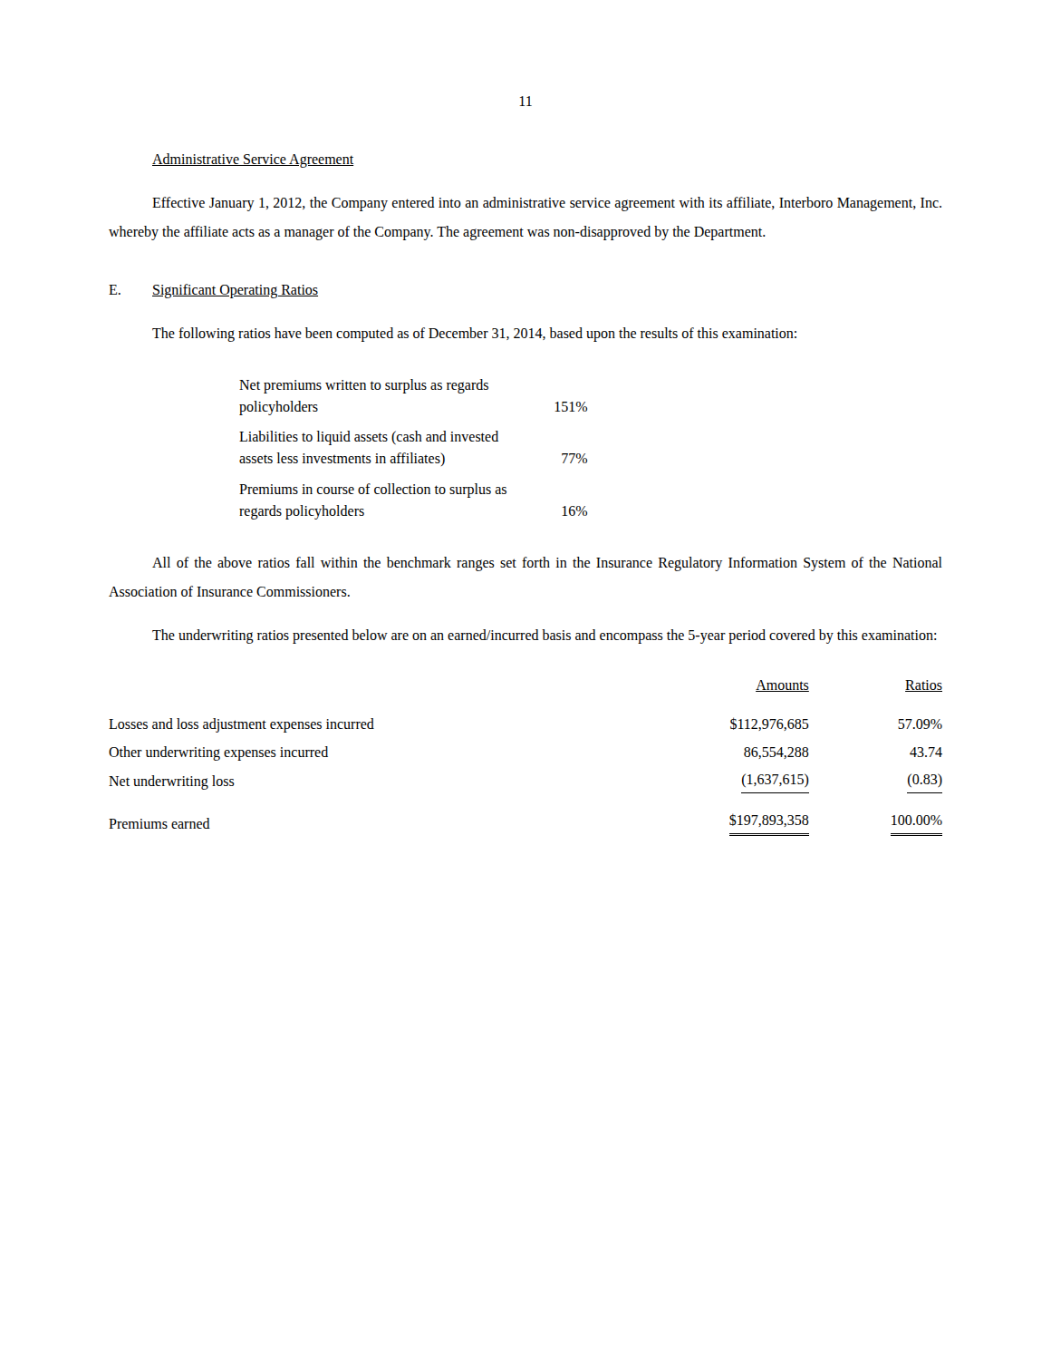11
Administrative Service Agreement
Effective January 1, 2012, the Company entered into an administrative service agreement with its affiliate, Interboro Management, Inc. whereby the affiliate acts as a manager of the Company. The agreement was non-disapproved by the Department.
E. Significant Operating Ratios
The following ratios have been computed as of December 31, 2014, based upon the results of this examination:
| Net premiums written to surplus as regards policyholders | 151% |
| Liabilities to liquid assets (cash and invested assets less investments in affiliates) | 77% |
| Premiums in course of collection to surplus as regards policyholders | 16% |
All of the above ratios fall within the benchmark ranges set forth in the Insurance Regulatory Information System of the National Association of Insurance Commissioners.
The underwriting ratios presented below are on an earned/incurred basis and encompass the 5-year period covered by this examination:
| | Amounts | Ratios |
| Losses and loss adjustment expenses incurred | $112,976,685 | 57.09% |
| Other underwriting expenses incurred | 86,554,288 | 43.74 |
| Net underwriting loss | (1,637,615) | (0.83) |
| Premiums earned | $197,893,358 | 100.00% |